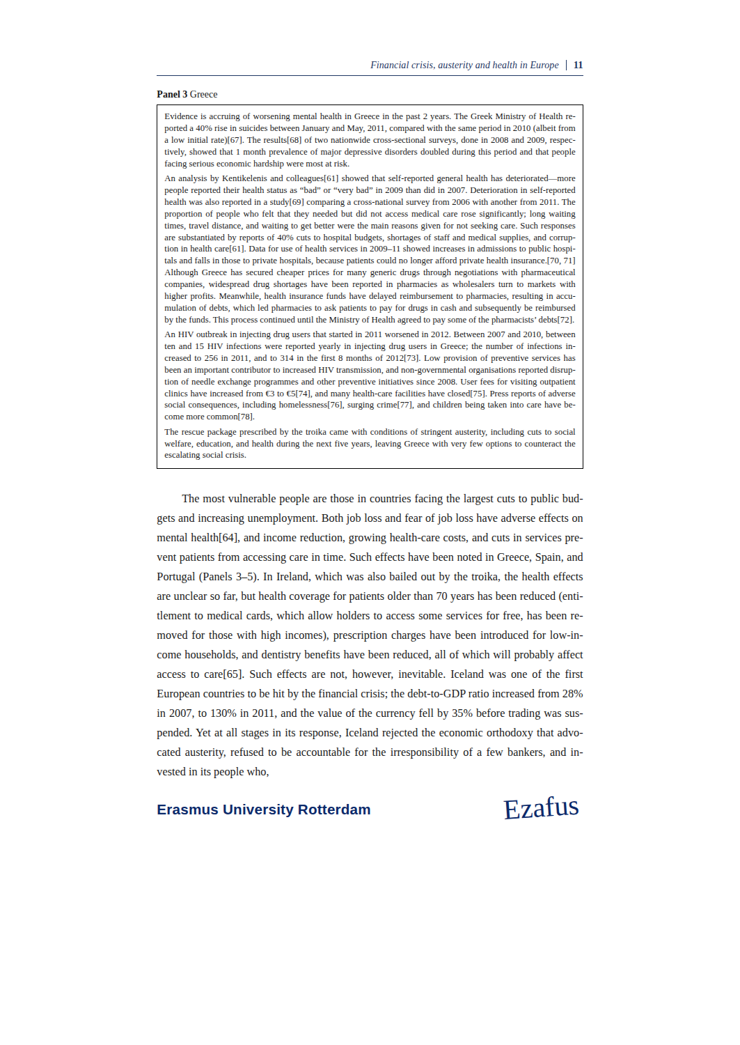Financial crisis, austerity and health in Europe 11
Panel 3 Greece
Evidence is accruing of worsening mental health in Greece in the past 2 years. The Greek Ministry of Health reported a 40% rise in suicides between January and May, 2011, compared with the same period in 2010 (albeit from a low initial rate)[67]. The results[68] of two nationwide cross-sectional surveys, done in 2008 and 2009, respectively, showed that 1 month prevalence of major depressive disorders doubled during this period and that people facing serious economic hardship were most at risk.
An analysis by Kentikelenis and colleagues[61] showed that self-reported general health has deteriorated—more people reported their health status as “bad” or “very bad” in 2009 than did in 2007. Deterioration in self-reported health was also reported in a study[69] comparing a cross-national survey from 2006 with another from 2011. The proportion of people who felt that they needed but did not access medical care rose significantly; long waiting times, travel distance, and waiting to get better were the main reasons given for not seeking care. Such responses are substantiated by reports of 40% cuts to hospital budgets, shortages of staff and medical supplies, and corruption in health care[61]. Data for use of health services in 2009–11 showed increases in admissions to public hospitals and falls in those to private hospitals, because patients could no longer afford private health insurance.[70, 71] Although Greece has secured cheaper prices for many generic drugs through negotiations with pharmaceutical companies, widespread drug shortages have been reported in pharmacies as wholesalers turn to markets with higher profits. Meanwhile, health insurance funds have delayed reimbursement to pharmacies, resulting in accumulation of debts, which led pharmacies to ask patients to pay for drugs in cash and subsequently be reimbursed by the funds. This process continued until the Ministry of Health agreed to pay some of the pharmacists’ debts[72].
An HIV outbreak in injecting drug users that started in 2011 worsened in 2012. Between 2007 and 2010, between ten and 15 HIV infections were reported yearly in injecting drug users in Greece; the number of infections increased to 256 in 2011, and to 314 in the first 8 months of 2012[73]. Low provision of preventive services has been an important contributor to increased HIV transmission, and non-governmental organisations reported disruption of needle exchange programmes and other preventive initiatives since 2008. User fees for visiting outpatient clinics have increased from €3 to €5[74], and many health-care facilities have closed[75]. Press reports of adverse social consequences, including homelessness[76], surging crime[77], and children being taken into care have become more common[78].
The rescue package prescribed by the troika came with conditions of stringent austerity, including cuts to social welfare, education, and health during the next five years, leaving Greece with very few options to counteract the escalating social crisis.
The most vulnerable people are those in countries facing the largest cuts to public budgets and increasing unemployment. Both job loss and fear of job loss have adverse effects on mental health[64], and income reduction, growing health-care costs, and cuts in services prevent patients from accessing care in time. Such effects have been noted in Greece, Spain, and Portugal (Panels 3–5). In Ireland, which was also bailed out by the troika, the health effects are unclear so far, but health coverage for patients older than 70 years has been reduced (entitlement to medical cards, which allow holders to access some services for free, has been removed for those with high incomes), prescription charges have been introduced for low-income households, and dentistry benefits have been reduced, all of which will probably affect access to care[65]. Such effects are not, however, inevitable. Iceland was one of the first European countries to be hit by the financial crisis; the debt-to-GDP ratio increased from 28% in 2007, to 130% in 2011, and the value of the currency fell by 35% before trading was suspended. Yet at all stages in its response, Iceland rejected the economic orthodoxy that advocated austerity, refused to be accountable for the irresponsibility of a few bankers, and invested in its people who,
Erasmus University Rotterdam
Ezafus